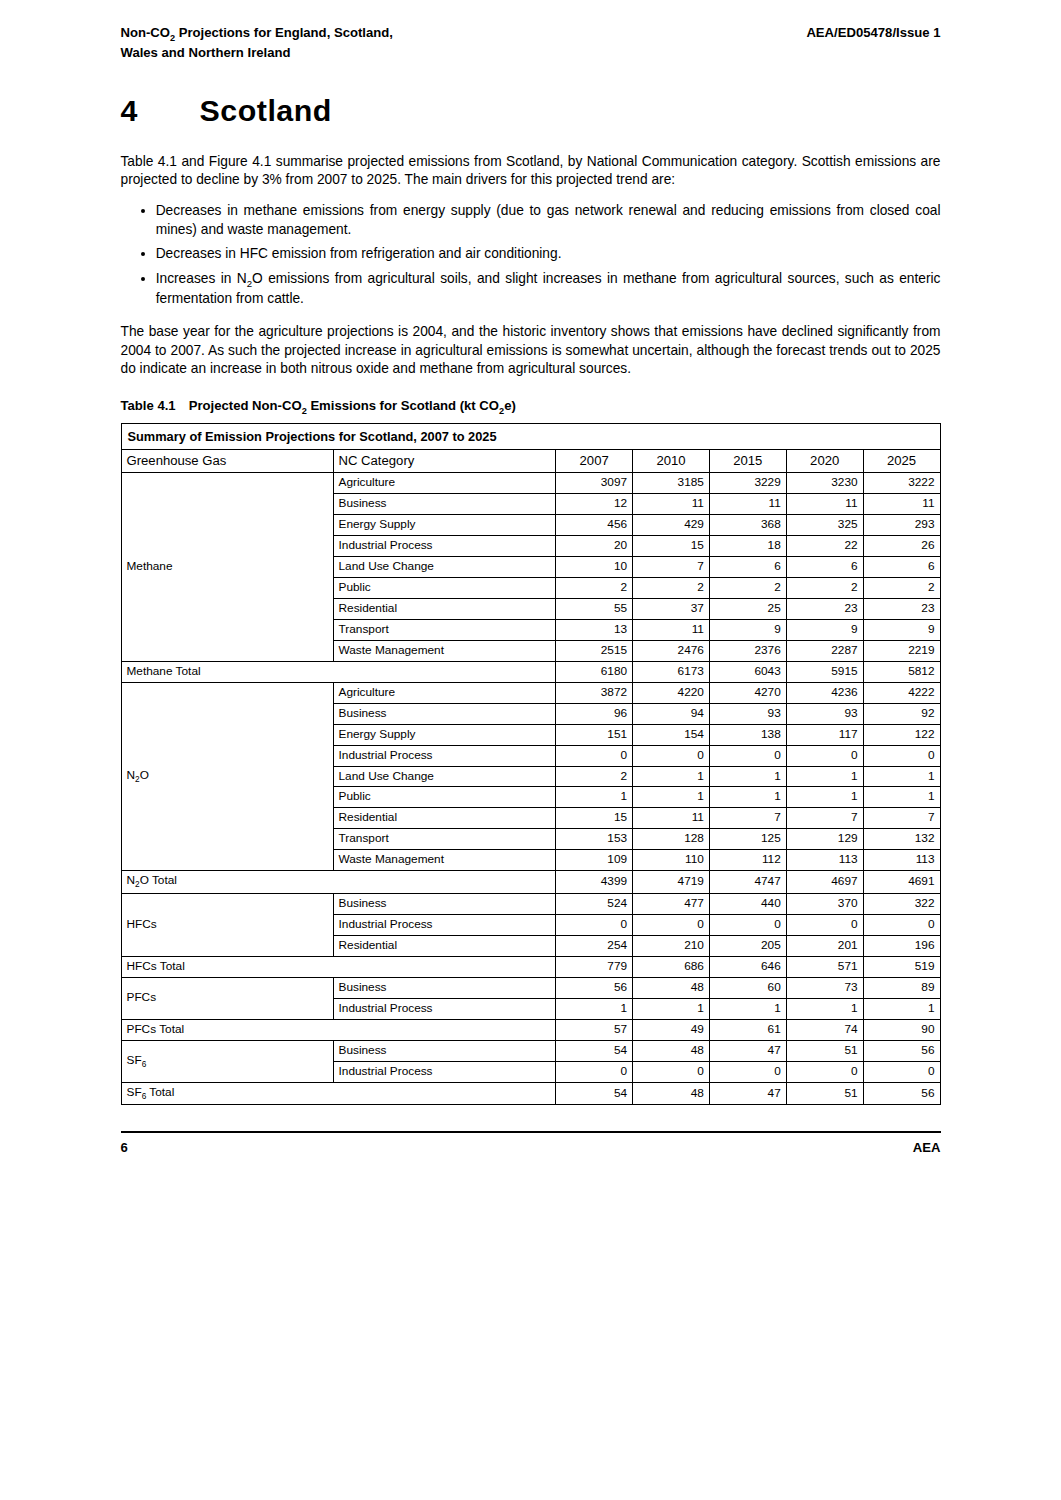Non-CO2 Projections for England, Scotland,
Wales and Northern Ireland
AEA/ED05478/Issue 1
4 Scotland
Table 4.1 and Figure 4.1 summarise projected emissions from Scotland, by National Communication category. Scottish emissions are projected to decline by 3% from 2007 to 2025. The main drivers for this projected trend are:
Decreases in methane emissions from energy supply (due to gas network renewal and reducing emissions from closed coal mines) and waste management.
Decreases in HFC emission from refrigeration and air conditioning.
Increases in N2O emissions from agricultural soils, and slight increases in methane from agricultural sources, such as enteric fermentation from cattle.
The base year for the agriculture projections is 2004, and the historic inventory shows that emissions have declined significantly from 2004 to 2007. As such the projected increase in agricultural emissions is somewhat uncertain, although the forecast trends out to 2025 do indicate an increase in both nitrous oxide and methane from agricultural sources.
Table 4.1 Projected Non-CO2 Emissions for Scotland (kt CO2e)
Summary of Emission Projections for Scotland, 2007 to 2025
| Greenhouse Gas | NC Category | 2007 | 2010 | 2015 | 2020 | 2025 |
| --- | --- | --- | --- | --- | --- | --- |
| Methane | Agriculture | 3097 | 3185 | 3229 | 3230 | 3222 |
| Business | 12 | 11 | 11 | 11 | 11 |
| Energy Supply | 456 | 429 | 368 | 325 | 293 |
| Industrial Process | 20 | 15 | 18 | 22 | 26 |
| Land Use Change | 10 | 7 | 6 | 6 | 6 |
| Public | 2 | 2 | 2 | 2 | 2 |
| Residential | 55 | 37 | 25 | 23 | 23 |
| Transport | 13 | 11 | 9 | 9 | 9 |
| Waste Management | 2515 | 2476 | 2376 | 2287 | 2219 |
| Methane Total | 6180 | 6173 | 6043 | 5915 | 5812 |
| N 2 O | Agriculture | 3872 | 4220 | 4270 | 4236 | 4222 |
| Business | 96 | 94 | 93 | 93 | 92 |
| Energy Supply | 151 | 154 | 138 | 117 | 122 |
| Industrial Process | 0 | 0 | 0 | 0 | 0 |
| Land Use Change | 2 | 1 | 1 | 1 | 1 |
| Public | 1 | 1 | 1 | 1 | 1 |
| Residential | 15 | 11 | 7 | 7 | 7 |
| Transport | 153 | 128 | 125 | 129 | 132 |
| Waste Management | 109 | 110 | 112 | 113 | 113 |
| N 2 O Total | 4399 | 4719 | 4747 | 4697 | 4691 |
| HFCs | Business | 524 | 477 | 440 | 370 | 322 |
| Industrial Process | 0 | 0 | 0 | 0 | 0 |
| Residential | 254 | 210 | 205 | 201 | 196 |
| HFCs Total | 779 | 686 | 646 | 571 | 519 |
| PFCs | Business | 56 | 48 | 60 | 73 | 89 |
| Industrial Process | 1 | 1 | 1 | 1 | 1 |
| PFCs Total | 57 | 49 | 61 | 74 | 90 |
| SF 6 | Business | 54 | 48 | 47 | 51 | 56 |
| Industrial Process | 0 | 0 | 0 | 0 | 0 |
| SF 6 Total | 54 | 48 | 47 | 51 | 56 |
6 AEA